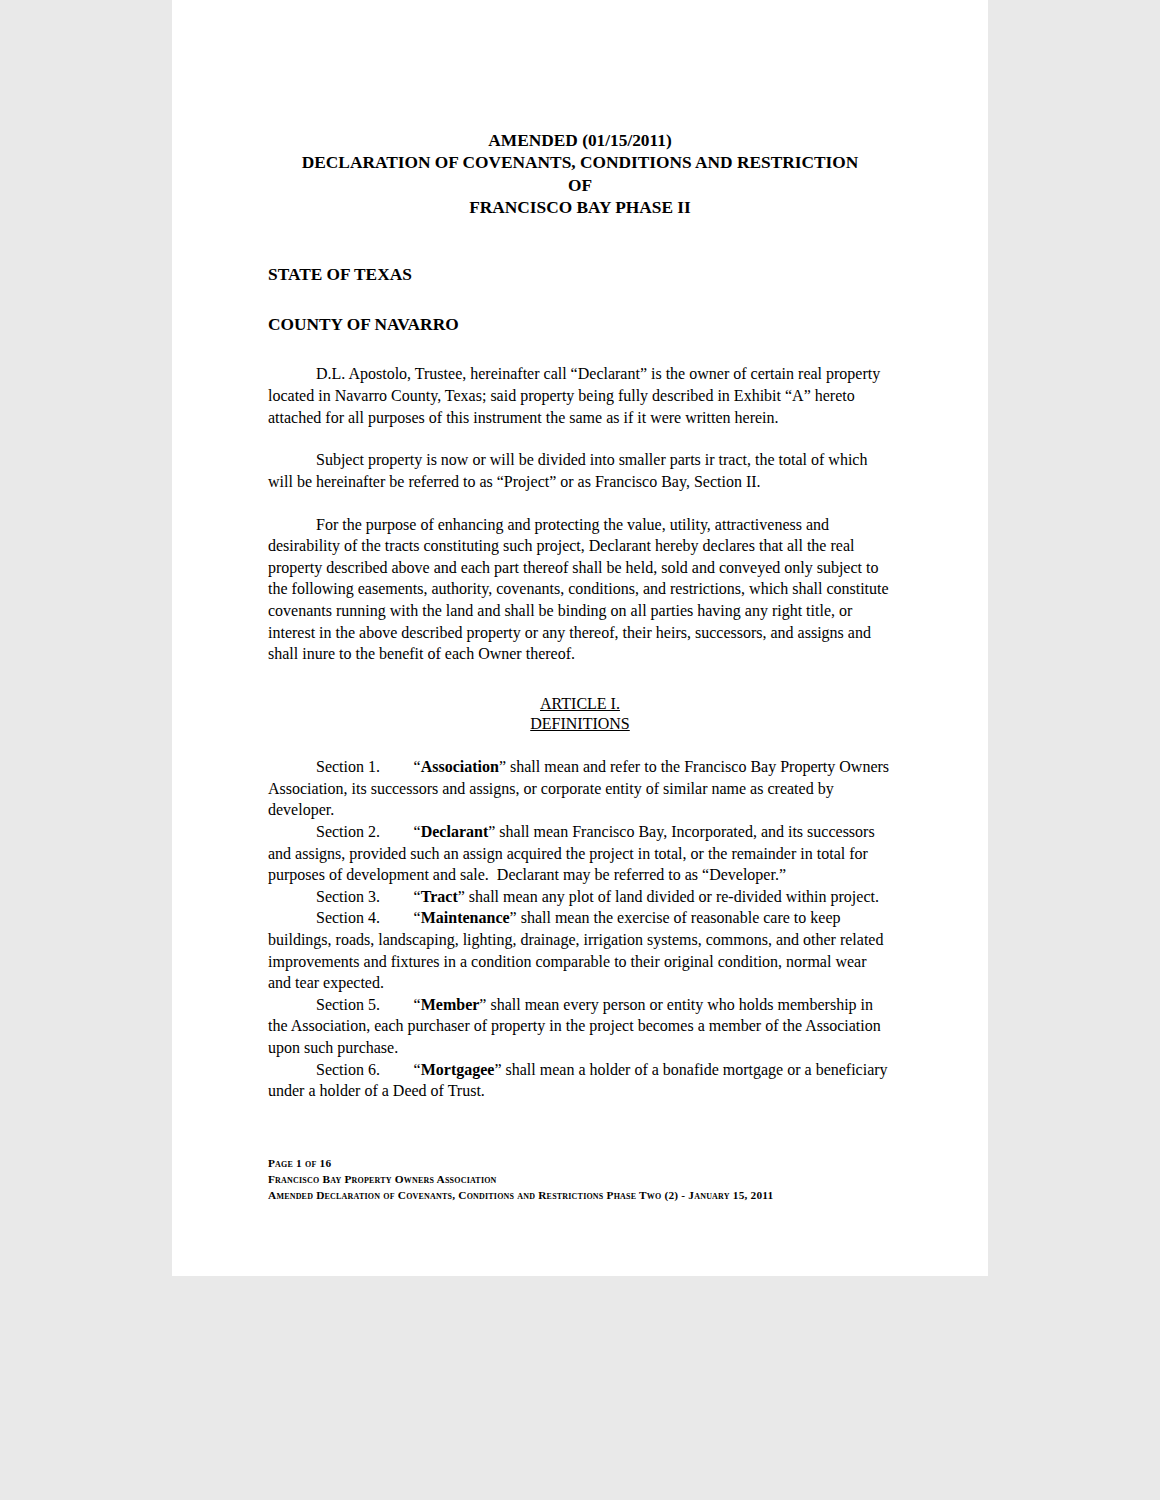AMENDED (01/15/2011)
DECLARATION OF COVENANTS, CONDITIONS AND RESTRICTION
OF
FRANCISCO BAY PHASE II
STATE OF TEXAS
COUNTY OF NAVARRO
D.L. Apostolo, Trustee, hereinafter call “Declarant” is the owner of certain real property located in Navarro County, Texas; said property being fully described in Exhibit “A” hereto attached for all purposes of this instrument the same as if it were written herein.
Subject property is now or will be divided into smaller parts ir tract, the total of which will be hereinafter be referred to as “Project” or as Francisco Bay, Section II.
For the purpose of enhancing and protecting the value, utility, attractiveness and desirability of the tracts constituting such project, Declarant hereby declares that all the real property described above and each part thereof shall be held, sold and conveyed only subject to the following easements, authority, covenants, conditions, and restrictions, which shall constitute covenants running with the land and shall be binding on all parties having any right title, or interest in the above described property or any thereof, their heirs, successors, and assigns and shall inure to the benefit of each Owner thereof.
ARTICLE I. DEFINITIONS
Section 1. “Association” shall mean and refer to the Francisco Bay Property Owners Association, its successors and assigns, or corporate entity of similar name as created by developer.
Section 2. “Declarant” shall mean Francisco Bay, Incorporated, and its successors and assigns, provided such an assign acquired the project in total, or the remainder in total for purposes of development and sale. Declarant may be referred to as “Developer.”
Section 3. “Tract” shall mean any plot of land divided or re-divided within project.
Section 4. “Maintenance” shall mean the exercise of reasonable care to keep buildings, roads, landscaping, lighting, drainage, irrigation systems, commons, and other related improvements and fixtures in a condition comparable to their original condition, normal wear and tear expected.
Section 5. “Member” shall mean every person or entity who holds membership in the Association, each purchaser of property in the project becomes a member of the Association upon such purchase.
Section 6. “Mortgagee” shall mean a holder of a bonafide mortgage or a beneficiary under a holder of a Deed of Trust.
Page 1 of 16
Francisco Bay Property Owners Association
Amended Declaration of Covenants, Conditions and Restrictions Phase Two (2) - January 15, 2011